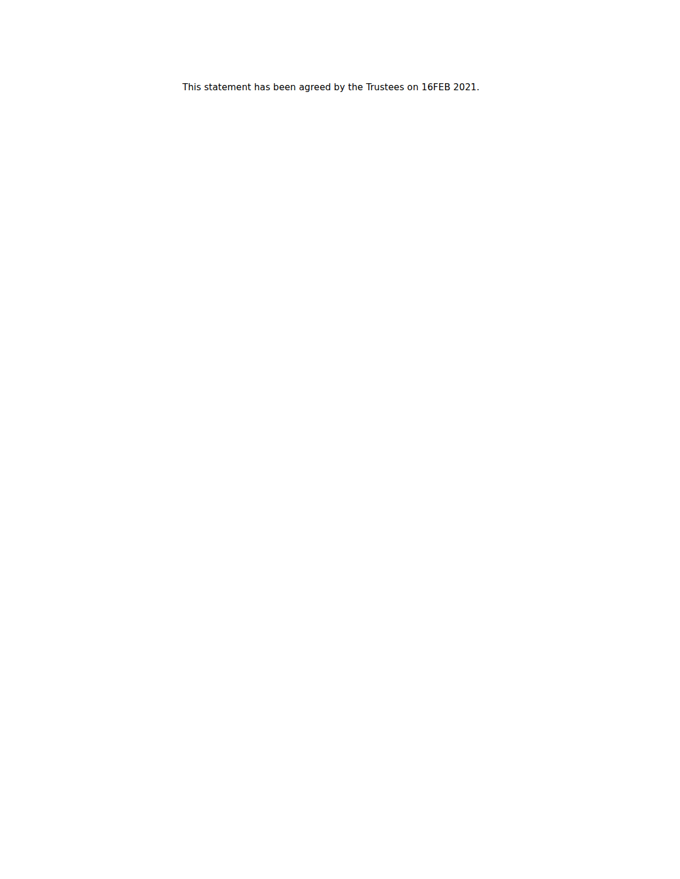This statement has been agreed by the Trustees on 16FEB 2021.